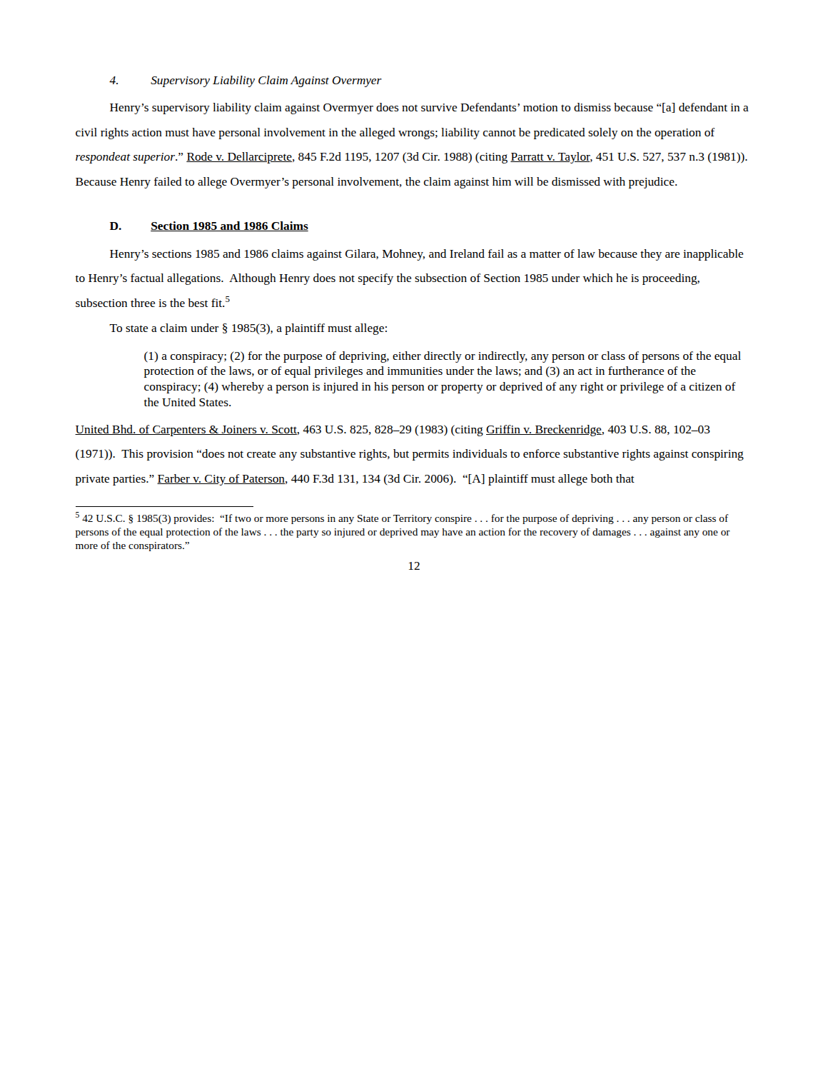4. Supervisory Liability Claim Against Overmyer
Henry’s supervisory liability claim against Overmyer does not survive Defendants’ motion to dismiss because “[a] defendant in a civil rights action must have personal involvement in the alleged wrongs; liability cannot be predicated solely on the operation of respondeat superior.” Rode v. Dellarciprete, 845 F.2d 1195, 1207 (3d Cir. 1988) (citing Parratt v. Taylor, 451 U.S. 527, 537 n.3 (1981)). Because Henry failed to allege Overmyer’s personal involvement, the claim against him will be dismissed with prejudice.
D. Section 1985 and 1986 Claims
Henry’s sections 1985 and 1986 claims against Gilara, Mohney, and Ireland fail as a matter of law because they are inapplicable to Henry’s factual allegations. Although Henry does not specify the subsection of Section 1985 under which he is proceeding, subsection three is the best fit.5
To state a claim under § 1985(3), a plaintiff must allege:
(1) a conspiracy; (2) for the purpose of depriving, either directly or indirectly, any person or class of persons of the equal protection of the laws, or of equal privileges and immunities under the laws; and (3) an act in furtherance of the conspiracy; (4) whereby a person is injured in his person or property or deprived of any right or privilege of a citizen of the United States.
United Bhd. of Carpenters & Joiners v. Scott, 463 U.S. 825, 828–29 (1983) (citing Griffin v. Breckenridge, 403 U.S. 88, 102–03 (1971)). This provision “does not create any substantive rights, but permits individuals to enforce substantive rights against conspiring private parties.” Farber v. City of Paterson, 440 F.3d 131, 134 (3d Cir. 2006). “[A] plaintiff must allege both that
5 42 U.S.C. § 1985(3) provides: “If two or more persons in any State or Territory conspire . . . for the purpose of depriving . . . any person or class of persons of the equal protection of the laws . . . the party so injured or deprived may have an action for the recovery of damages . . . against any one or more of the conspirators.”
12